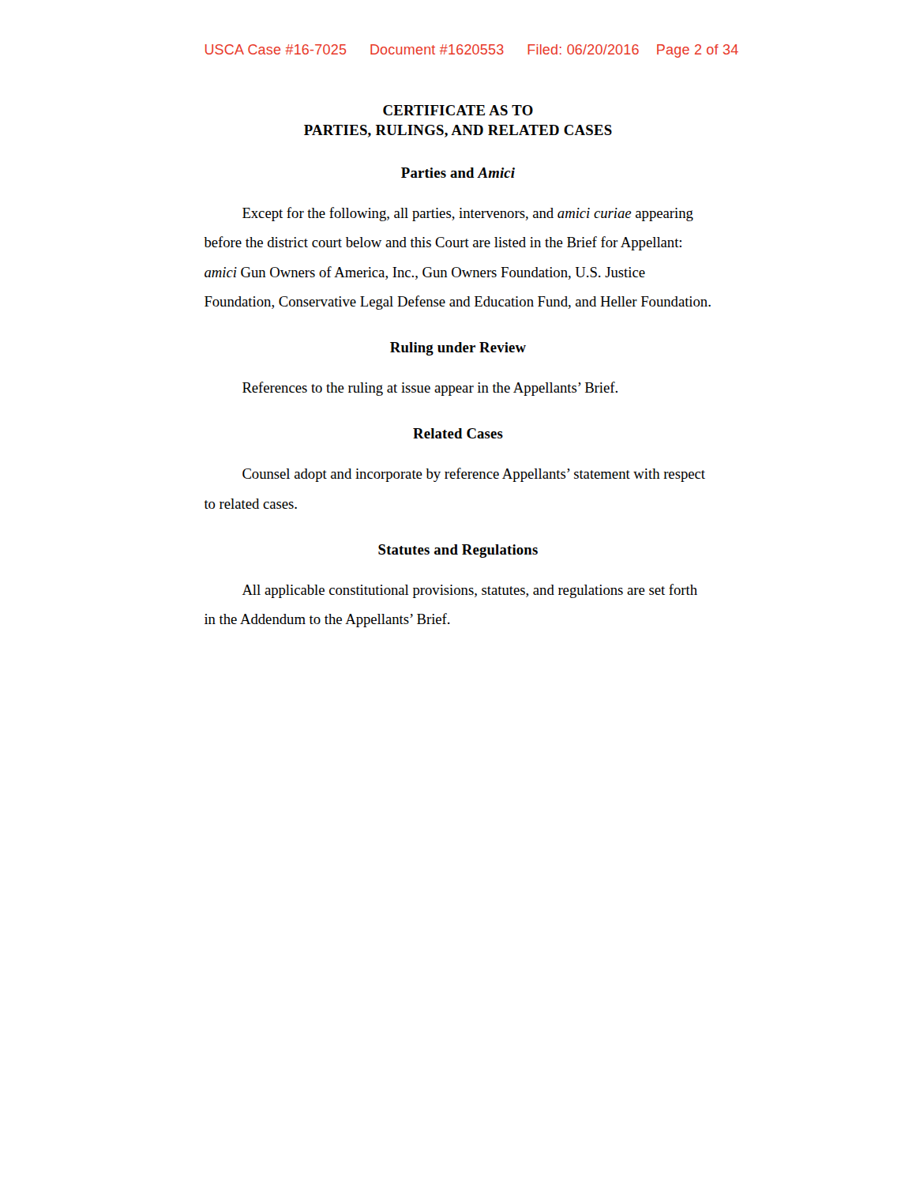USCA Case #16-7025 Document #1620553 Filed: 06/20/2016 Page 2 of 34
CERTIFICATE AS TO
PARTIES, RULINGS, AND RELATED CASES
Parties and Amici
Except for the following, all parties, intervenors, and amici curiae appearing before the district court below and this Court are listed in the Brief for Appellant: amici Gun Owners of America, Inc., Gun Owners Foundation, U.S. Justice Foundation, Conservative Legal Defense and Education Fund, and Heller Foundation.
Ruling under Review
References to the ruling at issue appear in the Appellants’ Brief.
Related Cases
Counsel adopt and incorporate by reference Appellants’ statement with respect to related cases.
Statutes and Regulations
All applicable constitutional provisions, statutes, and regulations are set forth in the Addendum to the Appellants’ Brief.